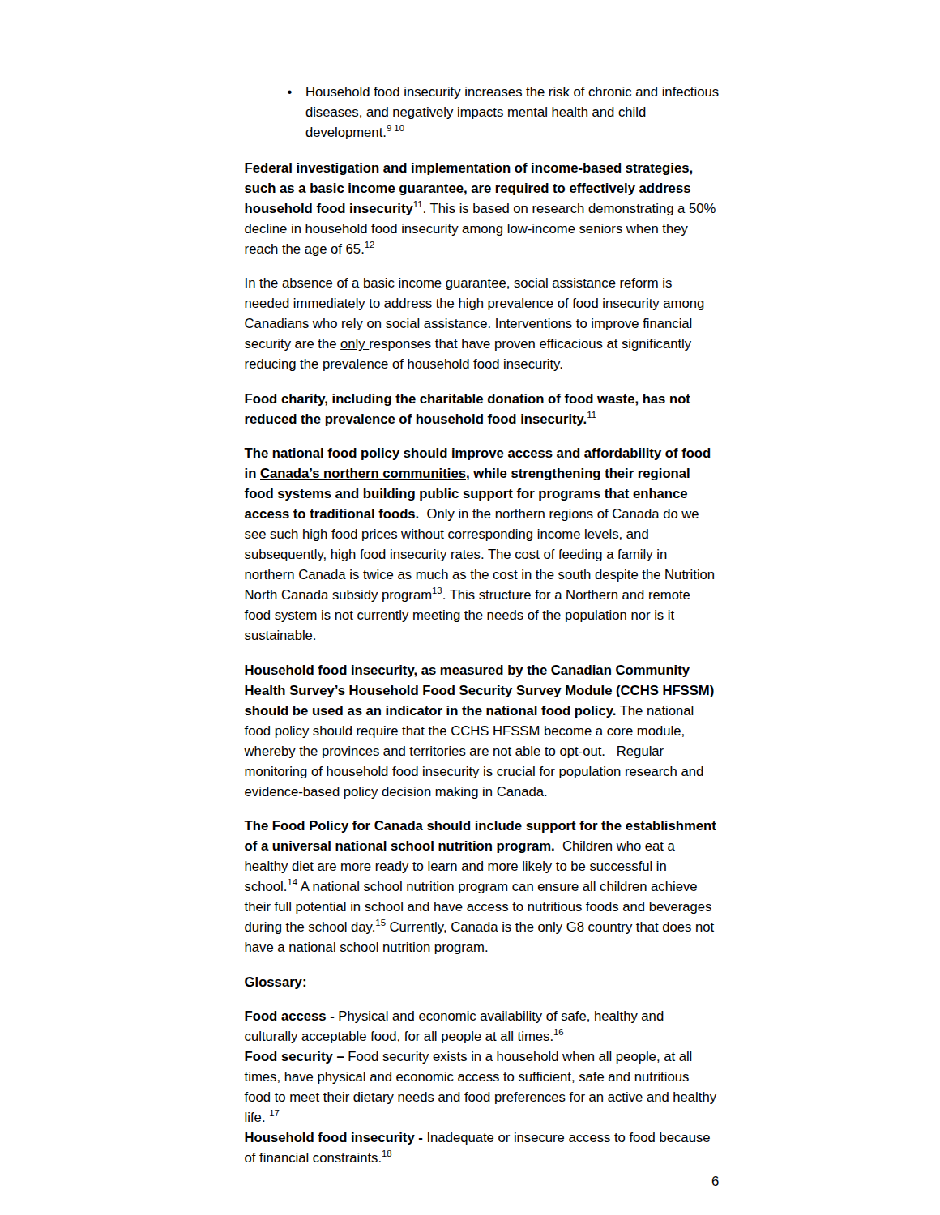• Household food insecurity increases the risk of chronic and infectious diseases, and negatively impacts mental health and child development.9 10
Federal investigation and implementation of income-based strategies, such as a basic income guarantee, are required to effectively address household food insecurity11. This is based on research demonstrating a 50% decline in household food insecurity among low-income seniors when they reach the age of 65.12
In the absence of a basic income guarantee, social assistance reform is needed immediately to address the high prevalence of food insecurity among Canadians who rely on social assistance. Interventions to improve financial security are the only responses that have proven efficacious at significantly reducing the prevalence of household food insecurity.
Food charity, including the charitable donation of food waste, has not reduced the prevalence of household food insecurity.11
The national food policy should improve access and affordability of food in Canada’s northern communities, while strengthening their regional food systems and building public support for programs that enhance access to traditional foods. Only in the northern regions of Canada do we see such high food prices without corresponding income levels, and subsequently, high food insecurity rates. The cost of feeding a family in northern Canada is twice as much as the cost in the south despite the Nutrition North Canada subsidy program13. This structure for a Northern and remote food system is not currently meeting the needs of the population nor is it sustainable.
Household food insecurity, as measured by the Canadian Community Health Survey’s Household Food Security Survey Module (CCHS HFSSM) should be used as an indicator in the national food policy. The national food policy should require that the CCHS HFSSM become a core module, whereby the provinces and territories are not able to opt-out. Regular monitoring of household food insecurity is crucial for population research and evidence-based policy decision making in Canada.
The Food Policy for Canada should include support for the establishment of a universal national school nutrition program. Children who eat a healthy diet are more ready to learn and more likely to be successful in school.14 A national school nutrition program can ensure all children achieve their full potential in school and have access to nutritious foods and beverages during the school day.15 Currently, Canada is the only G8 country that does not have a national school nutrition program.
Glossary:
Food access - Physical and economic availability of safe, healthy and culturally acceptable food, for all people at all times.16
Food security – Food security exists in a household when all people, at all times, have physical and economic access to sufficient, safe and nutritious food to meet their dietary needs and food preferences for an active and healthy life. 17
Household food insecurity - Inadequate or insecure access to food because of financial constraints.18
6